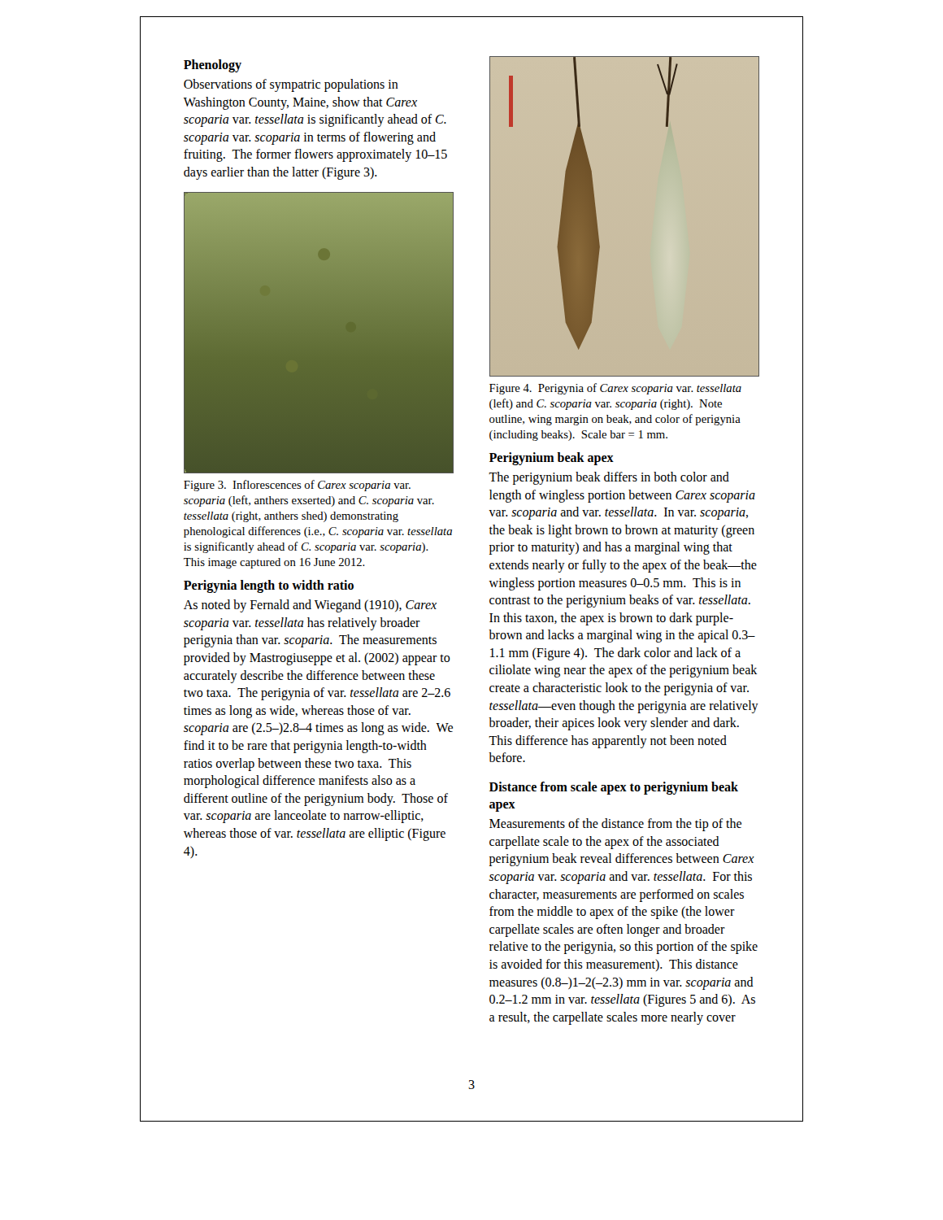Phenology
Observations of sympatric populations in Washington County, Maine, show that Carex scoparia var. tessellata is significantly ahead of C. scoparia var. scoparia in terms of flowering and fruiting. The former flowers approximately 10–15 days earlier than the latter (Figure 3).
Figure 3. Inflorescences of Carex scoparia var. scoparia (left, anthers exserted) and C. scoparia var. tessellata (right, anthers shed) demonstrating phenological differences (i.e., C. scoparia var. tessellata is significantly ahead of C. scoparia var. scoparia). This image captured on 16 June 2012.
Perigynia length to width ratio
As noted by Fernald and Wiegand (1910), Carex scoparia var. tessellata has relatively broader perigynia than var. scoparia. The measurements provided by Mastrogiuseppe et al. (2002) appear to accurately describe the difference between these two taxa. The perigynia of var. tessellata are 2–2.6 times as long as wide, whereas those of var. scoparia are (2.5–)2.8–4 times as long as wide. We find it to be rare that perigynia length-to-width ratios overlap between these two taxa. This morphological difference manifests also as a different outline of the perigynium body. Those of var. scoparia are lanceolate to narrow-elliptic, whereas those of var. tessellata are elliptic (Figure 4).
Figure 4. Perigynia of Carex scoparia var. tessellata (left) and C. scoparia var. scoparia (right). Note outline, wing margin on beak, and color of perigynia (including beaks). Scale bar = 1 mm.
Perigynium beak apex
The perigynium beak differs in both color and length of wingless portion between Carex scoparia var. scoparia and var. tessellata. In var. scoparia, the beak is light brown to brown at maturity (green prior to maturity) and has a marginal wing that extends nearly or fully to the apex of the beak—the wingless portion measures 0–0.5 mm. This is in contrast to the perigynium beaks of var. tessellata. In this taxon, the apex is brown to dark purple-brown and lacks a marginal wing in the apical 0.3–1.1 mm (Figure 4). The dark color and lack of a ciliolate wing near the apex of the perigynium beak create a characteristic look to the perigynia of var. tessellata—even though the perigynia are relatively broader, their apices look very slender and dark. This difference has apparently not been noted before.
Distance from scale apex to perigynium beak apex
Measurements of the distance from the tip of the carpellate scale to the apex of the associated perigynium beak reveal differences between Carex scoparia var. scoparia and var. tessellata. For this character, measurements are performed on scales from the middle to apex of the spike (the lower carpellate scales are often longer and broader relative to the perigynia, so this portion of the spike is avoided for this measurement). This distance measures (0.8–)1–2(–2.3) mm in var. scoparia and 0.2–1.2 mm in var. tessellata (Figures 5 and 6). As a result, the carpellate scales more nearly cover
3